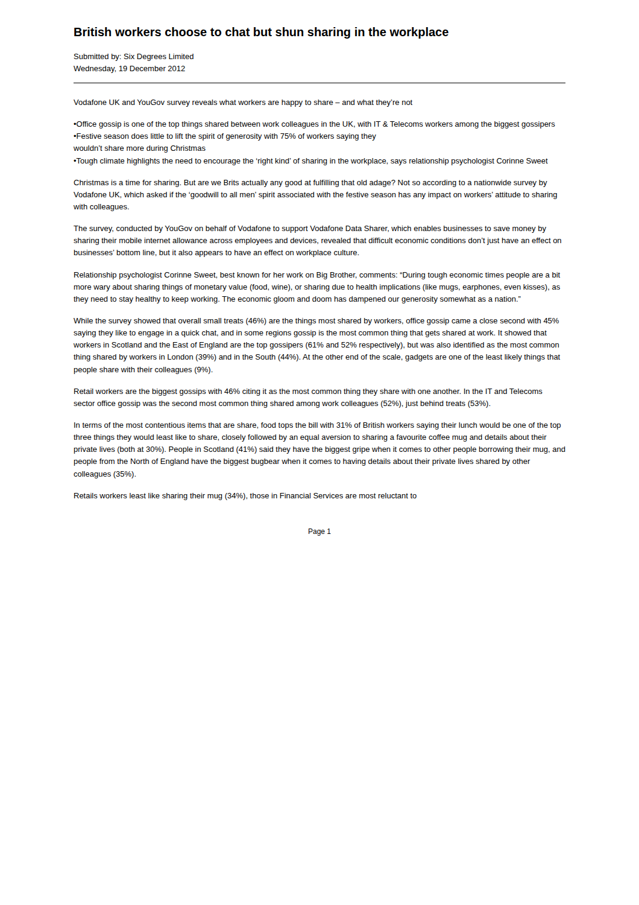British workers choose to chat but shun sharing in the workplace
Submitted by: Six Degrees Limited
Wednesday, 19 December 2012
Vodafone UK and YouGov survey reveals what workers are happy to share – and what they’re not
•Office gossip is one of the top things shared between work colleagues in the UK, with IT & Telecoms workers among the biggest gossipers
•Festive season does little to lift the spirit of generosity with 75% of workers saying they
wouldn’t share more during Christmas
•Tough climate highlights the need to encourage the ‘right kind’ of sharing in the workplace, says relationship psychologist Corinne Sweet
Christmas is a time for sharing. But are we Brits actually any good at fulfilling that old adage? Not so according to a nationwide survey by Vodafone UK, which asked if the ‘goodwill to all men’ spirit associated with the festive season has any impact on workers’ attitude to sharing with colleagues.
The survey, conducted by YouGov on behalf of Vodafone to support Vodafone Data Sharer, which enables businesses to save money by sharing their mobile internet allowance across employees and devices, revealed that difficult economic conditions don’t just have an effect on businesses’ bottom line, but it also appears to have an effect on workplace culture.
Relationship psychologist Corinne Sweet, best known for her work on Big Brother, comments: “During tough economic times people are a bit more wary about sharing things of monetary value (food, wine), or sharing due to health implications (like mugs, earphones, even kisses), as they need to stay healthy to keep working. The economic gloom and doom has dampened our generosity somewhat as a nation.”
While the survey showed that overall small treats (46%) are the things most shared by workers, office gossip came a close second with 45% saying they like to engage in a quick chat, and in some regions gossip is the most common thing that gets shared at work. It showed that workers in Scotland and the East of England are the top gossipers (61% and 52% respectively), but was also identified as the most common thing shared by workers in London (39%) and in the South (44%). At the other end of the scale, gadgets are one of the least likely things that people share with their colleagues (9%).
Retail workers are the biggest gossips with 46% citing it as the most common thing they share with one another. In the IT and Telecoms sector office gossip was the second most common thing shared among work colleagues (52%), just behind treats (53%).
In terms of the most contentious items that are share, food tops the bill with 31% of British workers saying their lunch would be one of the top three things they would least like to share, closely followed by an equal aversion to sharing a favourite coffee mug and details about their private lives (both at 30%). People in Scotland (41%) said they have the biggest gripe when it comes to other people borrowing their mug, and people from the North of England have the biggest bugbear when it comes to having details about their private lives shared by other colleagues (35%).
Retails workers least like sharing their mug (34%), those in Financial Services are most reluctant to
Page 1